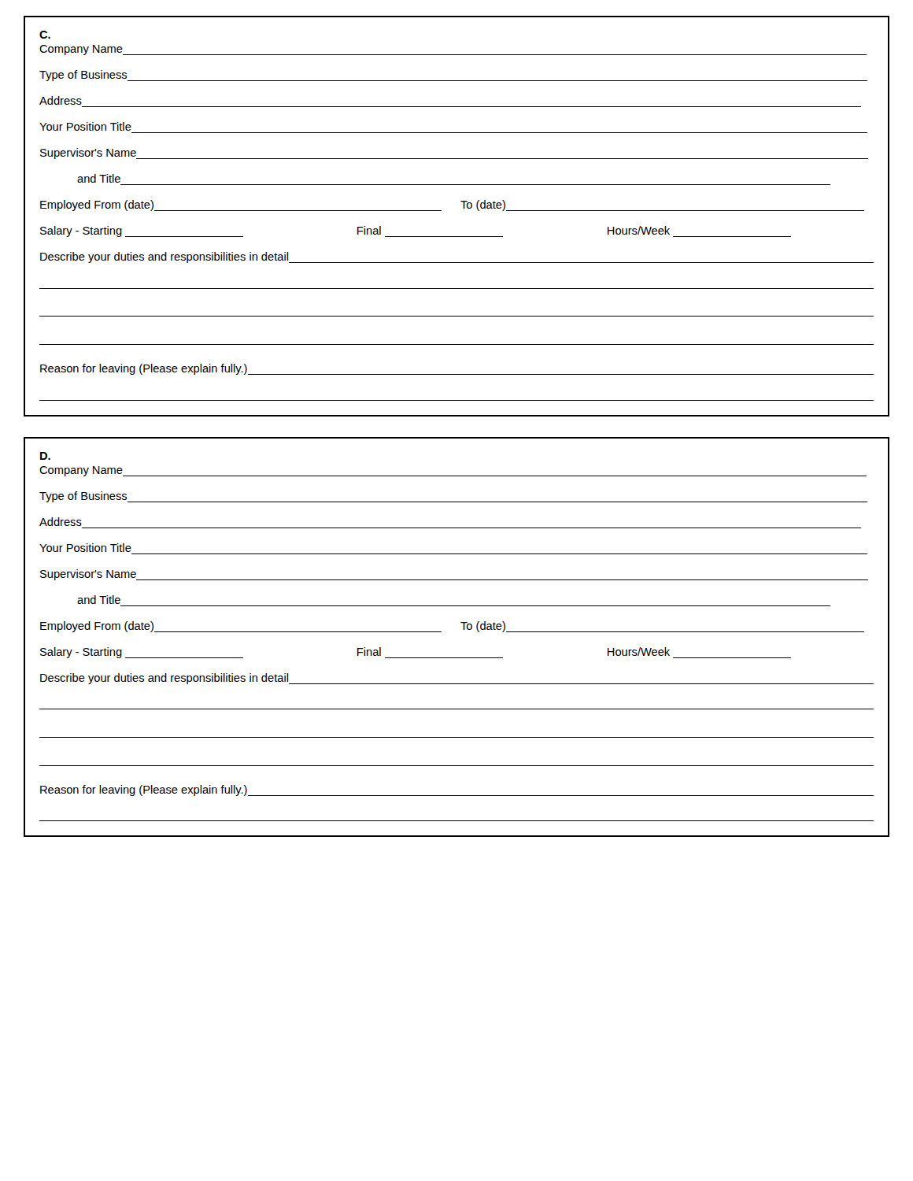C.
Company Name
Type of Business
Address
Your Position Title
Supervisor's Name
and Title
Employed From (date)
To (date)
Salary - Starting
Final
Hours/Week
Describe your duties and responsibilities in detail
Reason for leaving (Please explain fully.)
D.
Company Name
Type of Business
Address
Your Position Title
Supervisor's Name
and Title
Employed From (date)
To (date)
Salary - Starting
Final
Hours/Week
Describe your duties and responsibilities in detail
Reason for leaving (Please explain fully.)